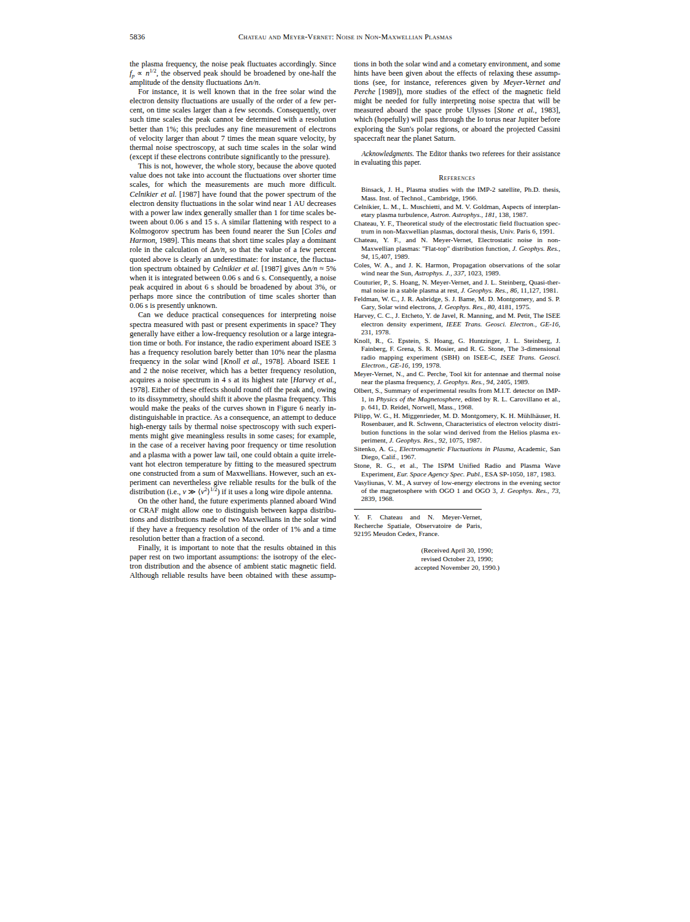5836
Chateau and Meyer-Vernet: Noise in Non-Maxwellian Plasmas
the plasma frequency, the noise peak fluctuates accordingly. Since fp ∝ n1/2, the observed peak should be broadened by one-half the amplitude of the density fluctuations Δn/n.
For instance, it is well known that in the free solar wind the electron density fluctuations are usually of the order of a few percent, on time scales larger than a few seconds. Consequently, over such time scales the peak cannot be determined with a resolution better than 1%; this precludes any fine measurement of electrons of velocity larger than about 7 times the mean square velocity, by thermal noise spectroscopy, at such time scales in the solar wind (except if these electrons contribute significantly to the pressure).
This is not, however, the whole story, because the above quoted value does not take into account the fluctuations over shorter time scales, for which the measurements are much more difficult. Celnikier et al. [1987] have found that the power spectrum of the electron density fluctuations in the solar wind near 1 AU decreases with a power law index generally smaller than 1 for time scales between about 0.06 s and 15 s. A similar flattening with respect to a Kolmogorov spectrum has been found nearer the Sun [Coles and Harmon, 1989]. This means that short time scales play a dominant role in the calculation of Δn/n, so that the value of a few percent quoted above is clearly an underestimate: for instance, the fluctuation spectrum obtained by Celnikier et al. [1987] gives Δn/n ≈ 5% when it is integrated between 0.06 s and 6 s. Consequently, a noise peak acquired in about 6 s should be broadened by about 3%, or perhaps more since the contribution of time scales shorter than 0.06 s is presently unknown.
Can we deduce practical consequences for interpreting noise spectra measured with past or present experiments in space? They generally have either a low-frequency resolution or a large integration time or both. For instance, the radio experiment aboard ISEE 3 has a frequency resolution barely better than 10% near the plasma frequency in the solar wind [Knoll et al., 1978]. Aboard ISEE 1 and 2 the noise receiver, which has a better frequency resolution, acquires a noise spectrum in 4 s at its highest rate [Harvey et al., 1978]. Either of these effects should round off the peak and, owing to its dissymmetry, should shift it above the plasma frequency. This would make the peaks of the curves shown in Figure 6 nearly indistinguishable in practice. As a consequence, an attempt to deduce high-energy tails by thermal noise spectroscopy with such experiments might give meaningless results in some cases; for example, in the case of a receiver having poor frequency or time resolution and a plasma with a power law tail, one could obtain a quite irrelevant hot electron temperature by fitting to the measured spectrum one constructed from a sum of Maxwellians. However, such an experiment can nevertheless give reliable results for the bulk of the distribution (i.e., v ≫ ⟨v2⟩1/2) if it uses a long wire dipole antenna.
On the other hand, the future experiments planned aboard Wind or CRAF might allow one to distinguish between kappa distributions and distributions made of two Maxwellians in the solar wind if they have a frequency resolution of the order of 1% and a time resolution better than a fraction of a second.
Finally, it is important to note that the results obtained in this paper rest on two important assumptions: the isotropy of the electron distribution and the absence of ambient static magnetic field. Although reliable results have been obtained with these assumptions in both the solar wind and a cometary environment, and some hints have been given about the effects of relaxing these assumptions (see, for instance, references given by Meyer-Vernet and Perche [1989]), more studies of the effect of the magnetic field might be needed for fully interpreting noise spectra that will be measured aboard the space probe Ulysses [Stone et al., 1983], which (hopefully) will pass through the Io torus near Jupiter before exploring the Sun's polar regions, or aboard the projected Cassini spacecraft near the planet Saturn.
Acknowledgments. The Editor thanks two referees for their assistance in evaluating this paper.
References
Binsack, J. H., Plasma studies with the IMP-2 satellite, Ph.D. thesis, Mass. Inst. of Technol., Cambridge, 1966.
Celnikier, L. M., L. Muschietti, and M. V. Goldman, Aspects of interplanetary plasma turbulence, Astron. Astrophys., 181, 138, 1987.
Chateau, Y. F., Theoretical study of the electrostatic field fluctuation spectrum in non-Maxwellian plasmas, doctoral thesis, Univ. Paris 6, 1991.
Chateau, Y. F., and N. Meyer-Vernet, Electrostatic noise in non-Maxwellian plasmas: "Flat-top" distribution function, J. Geophys. Res., 94, 15,407, 1989.
Coles, W. A., and J. K. Harmon, Propagation observations of the solar wind near the Sun, Astrophys. J., 337, 1023, 1989.
Couturier, P., S. Hoang, N. Meyer-Vernet, and J. L. Steinberg, Quasi-thermal noise in a stable plasma at rest, J. Geophys. Res., 86, 11,127, 1981.
Feldman, W. C., J. R. Asbridge, S. J. Bame, M. D. Montgomery, and S. P. Gary, Solar wind electrons, J. Geophys. Res., 80, 4181, 1975.
Harvey, C. C., J. Etcheto, Y. de Javel, R. Manning, and M. Petit, The ISEE electron density experiment, IEEE Trans. Geosci. Electron., GE-16, 231, 1978.
Knoll, R., G. Epstein, S. Hoang, G. Huntzinger, J. L. Steinberg, J. Fainberg, F. Grena, S. R. Mosier, and R. G. Stone, The 3-dimensional radio mapping experiment (SBH) on ISEE-C, ISEE Trans. Geosci. Electron., GE-16, 199, 1978.
Meyer-Vernet, N., and C. Perche, Tool kit for antennae and thermal noise near the plasma frequency, J. Geophys. Res., 94, 2405, 1989.
Olbert, S., Summary of experimental results from M.I.T. detector on IMP-1, in Physics of the Magnetosphere, edited by R. L. Carovillano et al., p. 641, D. Reidel, Norwell, Mass., 1968.
Pilipp, W. G., H. Miggenrieder, M. D. Montgomery, K. H. Mühlhäuser, H. Rosenbauer, and R. Schwenn, Characteristics of electron velocity distribution functions in the solar wind derived from the Helios plasma experiment, J. Geophys. Res., 92, 1075, 1987.
Sitenko, A. G., Electromagnetic Fluctuations in Plasma, Academic, San Diego, Calif., 1967.
Stone, R. G., et al., The ISPM Unified Radio and Plasma Wave Experiment, Eur. Space Agency Spec. Publ., ESA SP-1050, 187, 1983.
Vasyliunas, V. M., A survey of low-energy electrons in the evening sector of the magnetosphere with OGO 1 and OGO 3, J. Geophys. Res., 73, 2839, 1968.
Y. F. Chateau and N. Meyer-Vernet, Recherche Spatiale, Observatoire de Paris, 92195 Meudon Cedex, France.
(Received April 30, 1990;
revised October 23, 1990;
accepted November 20, 1990.)